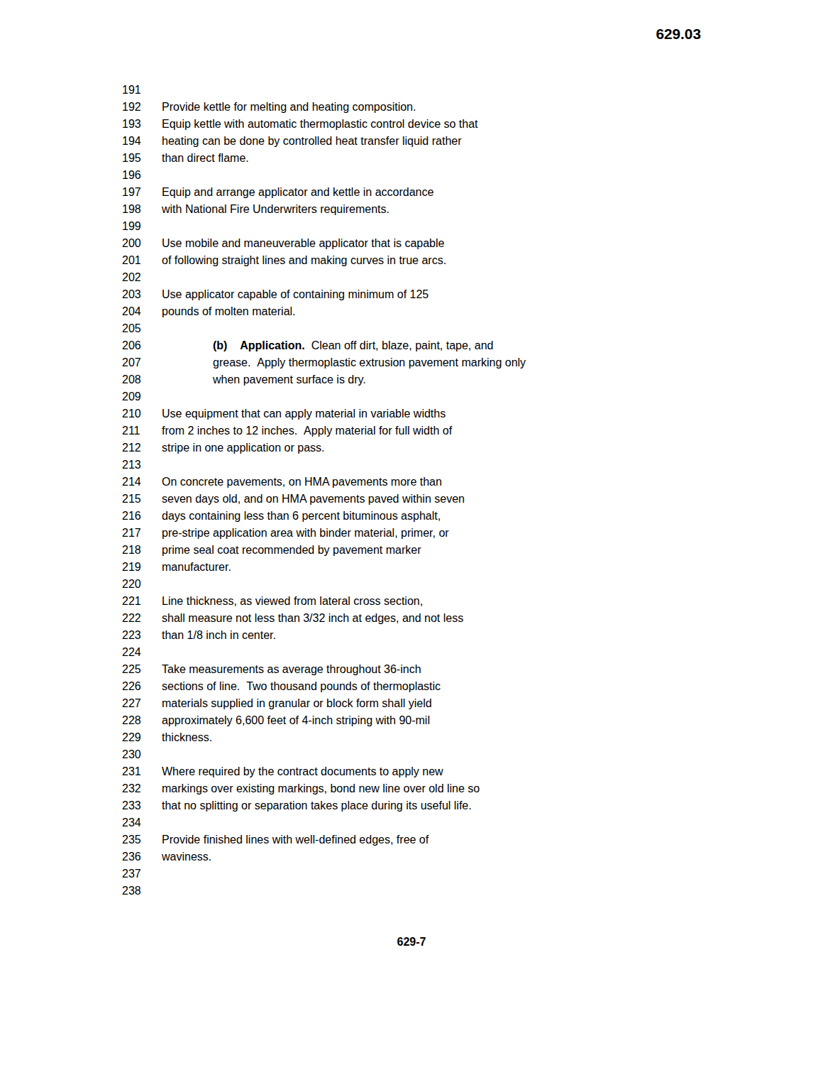629.03
| 191 | |
| 192 | Provide kettle for melting and heating composition. |
| 193 | Equip kettle with automatic thermoplastic control device so that |
| 194 | heating can be done by controlled heat transfer liquid rather |
| 195 | than direct flame. |
| 196 | |
| 197 | Equip and arrange applicator and kettle in accordance |
| 198 | with National Fire Underwriters requirements. |
| 199 | |
| 200 | Use mobile and maneuverable applicator that is capable |
| 201 | of following straight lines and making curves in true arcs. |
| 202 | |
| 203 | Use applicator capable of containing minimum of 125 |
| 204 | pounds of molten material. |
| 205 | |
| 206 | (b) Application. Clean off dirt, blaze, paint, tape, and |
| 207 | grease. Apply thermoplastic extrusion pavement marking only |
| 208 | when pavement surface is dry. |
| 209 | |
| 210 | Use equipment that can apply material in variable widths |
| 211 | from 2 inches to 12 inches. Apply material for full width of |
| 212 | stripe in one application or pass. |
| 213 | |
| 214 | On concrete pavements, on HMA pavements more than |
| 215 | seven days old, and on HMA pavements paved within seven |
| 216 | days containing less than 6 percent bituminous asphalt, |
| 217 | pre-stripe application area with binder material, primer, or |
| 218 | prime seal coat recommended by pavement marker |
| 219 | manufacturer. |
| 220 | |
| 221 | Line thickness, as viewed from lateral cross section, |
| 222 | shall measure not less than 3/32 inch at edges, and not less |
| 223 | than 1/8 inch in center. |
| 224 | |
| 225 | Take measurements as average throughout 36-inch |
| 226 | sections of line. Two thousand pounds of thermoplastic |
| 227 | materials supplied in granular or block form shall yield |
| 228 | approximately 6,600 feet of 4-inch striping with 90-mil |
| 229 | thickness. |
| 230 | |
| 231 | Where required by the contract documents to apply new |
| 232 | markings over existing markings, bond new line over old line so |
| 233 | that no splitting or separation takes place during its useful life. |
| 234 | |
| 235 | Provide finished lines with well-defined edges, free of |
| 236 | waviness. |
| 237 | |
| 238 | |
629-7